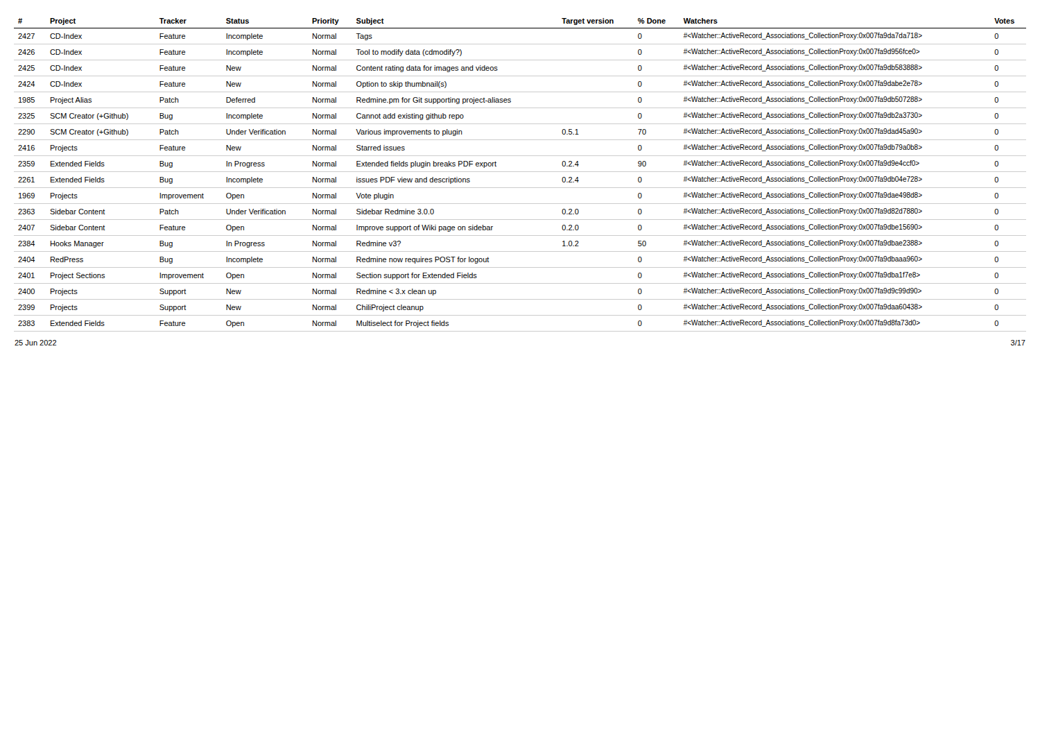| # | Project | Tracker | Status | Priority | Subject | Target version | % Done | Watchers | Votes |
| --- | --- | --- | --- | --- | --- | --- | --- | --- | --- |
| 2427 | CD-Index | Feature | Incomplete | Normal | Tags | | 0 | #<Watcher::ActiveRecord_Associations_CollectionProxy:0x007fa9da7da718> | 0 |
| 2426 | CD-Index | Feature | Incomplete | Normal | Tool to modify data (cdmodify?) | | 0 | #<Watcher::ActiveRecord_Associations_CollectionProxy:0x007fa9d956fce0> | 0 |
| 2425 | CD-Index | Feature | New | Normal | Content rating data for images and videos | | 0 | #<Watcher::ActiveRecord_Associations_CollectionProxy:0x007fa9db583888> | 0 |
| 2424 | CD-Index | Feature | New | Normal | Option to skip thumbnail(s) | | 0 | #<Watcher::ActiveRecord_Associations_CollectionProxy:0x007fa9dabe2e78> | 0 |
| 1985 | Project Alias | Patch | Deferred | Normal | Redmine.pm for Git supporting project-aliases | | 0 | #<Watcher::ActiveRecord_Associations_CollectionProxy:0x007fa9db507288> | 0 |
| 2325 | SCM Creator (+Github) | Bug | Incomplete | Normal | Cannot add existing github repo | | 0 | #<Watcher::ActiveRecord_Associations_CollectionProxy:0x007fa9db2a3730> | 0 |
| 2290 | SCM Creator (+Github) | Patch | Under Verification | Normal | Various improvements to plugin | 0.5.1 | 70 | #<Watcher::ActiveRecord_Associations_CollectionProxy:0x007fa9dad45a90> | 0 |
| 2416 | Projects | Feature | New | Normal | Starred issues | | 0 | #<Watcher::ActiveRecord_Associations_CollectionProxy:0x007fa9db79a0b8> | 0 |
| 2359 | Extended Fields | Bug | In Progress | Normal | Extended fields plugin breaks PDF export | 0.2.4 | 90 | #<Watcher::ActiveRecord_Associations_CollectionProxy:0x007fa9d9e4ccf0> | 0 |
| 2261 | Extended Fields | Bug | Incomplete | Normal | issues PDF view and descriptions | 0.2.4 | 0 | #<Watcher::ActiveRecord_Associations_CollectionProxy:0x007fa9db04e728> | 0 |
| 1969 | Projects | Improvement | Open | Normal | Vote plugin | | 0 | #<Watcher::ActiveRecord_Associations_CollectionProxy:0x007fa9dae498d8> | 0 |
| 2363 | Sidebar Content | Patch | Under Verification | Normal | Sidebar Redmine 3.0.0 | 0.2.0 | 0 | #<Watcher::ActiveRecord_Associations_CollectionProxy:0x007fa9d82d7880> | 0 |
| 2407 | Sidebar Content | Feature | Open | Normal | Improve support of Wiki page on sidebar | 0.2.0 | 0 | #<Watcher::ActiveRecord_Associations_CollectionProxy:0x007fa9dbe15690> | 0 |
| 2384 | Hooks Manager | Bug | In Progress | Normal | Redmine v3? | 1.0.2 | 50 | #<Watcher::ActiveRecord_Associations_CollectionProxy:0x007fa9dbae2388> | 0 |
| 2404 | RedPress | Bug | Incomplete | Normal | Redmine now requires POST for logout | | 0 | #<Watcher::ActiveRecord_Associations_CollectionProxy:0x007fa9dbaaa960> | 0 |
| 2401 | Project Sections | Improvement | Open | Normal | Section support for Extended Fields | | 0 | #<Watcher::ActiveRecord_Associations_CollectionProxy:0x007fa9dba1f7e8> | 0 |
| 2400 | Projects | Support | New | Normal | Redmine < 3.x clean up | | 0 | #<Watcher::ActiveRecord_Associations_CollectionProxy:0x007fa9d9c99d90> | 0 |
| 2399 | Projects | Support | New | Normal | ChiliProject cleanup | | 0 | #<Watcher::ActiveRecord_Associations_CollectionProxy:0x007fa9daa60438> | 0 |
| 2383 | Extended Fields | Feature | Open | Normal | Multiselect for Project fields | | 0 | #<Watcher::ActiveRecord_Associations_CollectionProxy:0x007fa9d8fa73d0> | 0 |
| 25 Jun 2022 | 3/17 |